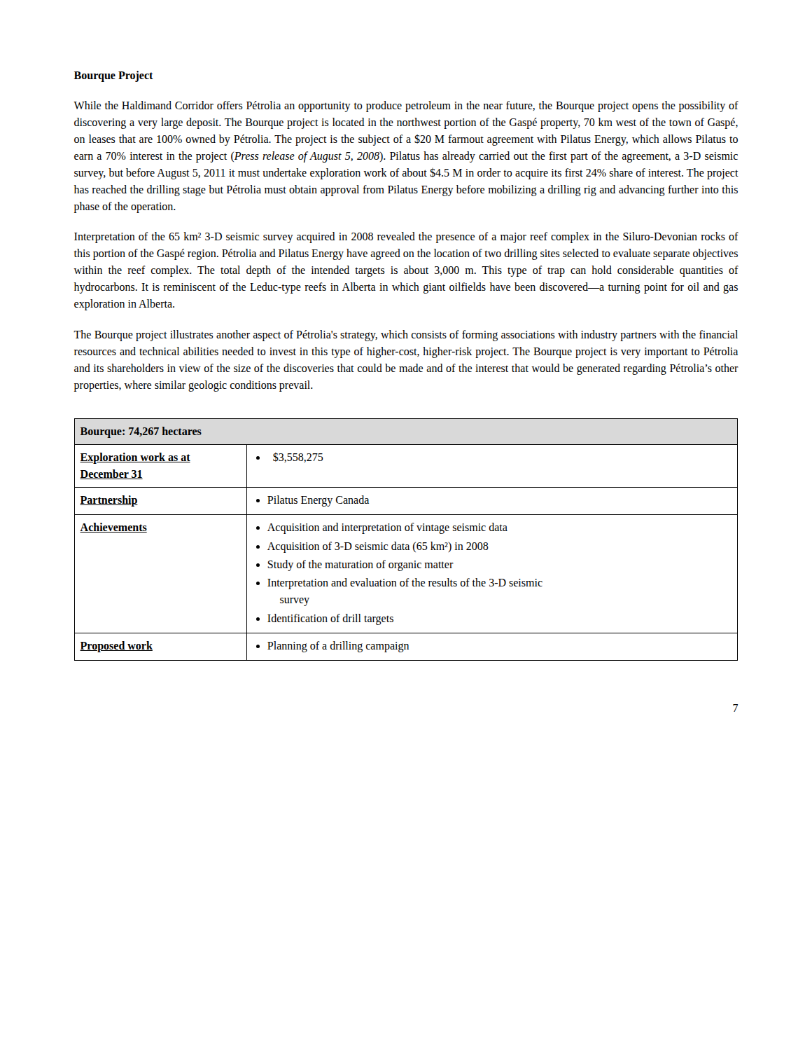Bourque Project
While the Haldimand Corridor offers Pétrolia an opportunity to produce petroleum in the near future, the Bourque project opens the possibility of discovering a very large deposit. The Bourque project is located in the northwest portion of the Gaspé property, 70 km west of the town of Gaspé, on leases that are 100% owned by Pétrolia. The project is the subject of a $20 M farmout agreement with Pilatus Energy, which allows Pilatus to earn a 70% interest in the project (Press release of August 5, 2008). Pilatus has already carried out the first part of the agreement, a 3-D seismic survey, but before August 5, 2011 it must undertake exploration work of about $4.5 M in order to acquire its first 24% share of interest. The project has reached the drilling stage but Pétrolia must obtain approval from Pilatus Energy before mobilizing a drilling rig and advancing further into this phase of the operation.
Interpretation of the 65 km² 3-D seismic survey acquired in 2008 revealed the presence of a major reef complex in the Siluro-Devonian rocks of this portion of the Gaspé region. Pétrolia and Pilatus Energy have agreed on the location of two drilling sites selected to evaluate separate objectives within the reef complex. The total depth of the intended targets is about 3,000 m. This type of trap can hold considerable quantities of hydrocarbons. It is reminiscent of the Leduc-type reefs in Alberta in which giant oilfields have been discovered—a turning point for oil and gas exploration in Alberta.
The Bourque project illustrates another aspect of Pétrolia's strategy, which consists of forming associations with industry partners with the financial resources and technical abilities needed to invest in this type of higher-cost, higher-risk project. The Bourque project is very important to Pétrolia and its shareholders in view of the size of the discoveries that could be made and of the interest that would be generated regarding Pétrolia’s other properties, where similar geologic conditions prevail.
| Bourque: 74,267 hectares |
| Exploration work as at December 31 | $3,558,275 |
| Partnership | Pilatus Energy Canada |
| Achievements | Acquisition and interpretation of vintage seismic data Acquisition of 3-D seismic data (65 km²) in 2008 Study of the maturation of organic matter Interpretation and evaluation of the results of the 3-D seismic survey Identification of drill targets |
| Proposed work | Planning of a drilling campaign |
7